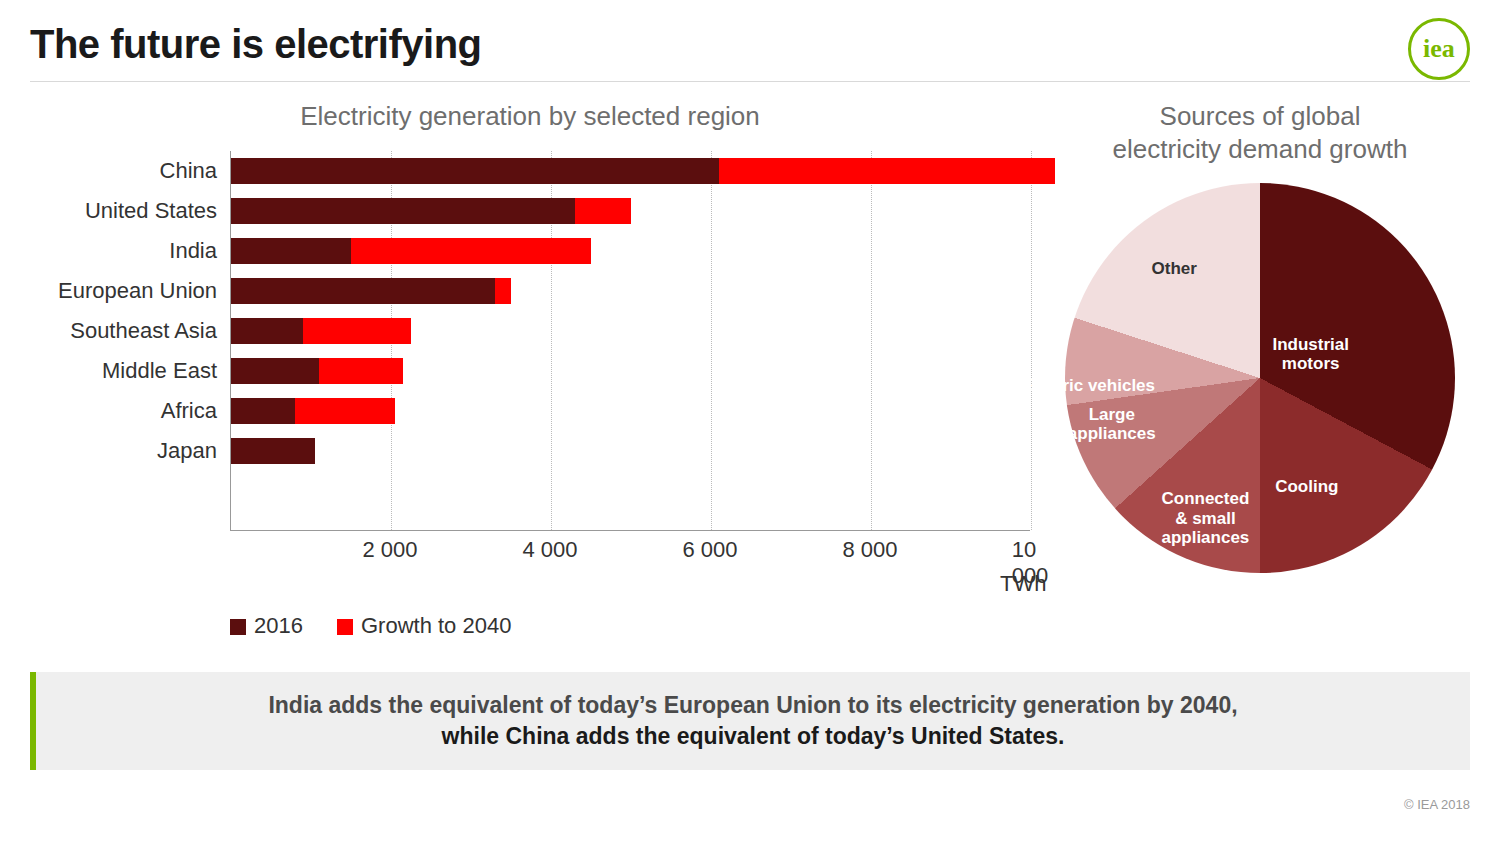The future is electrifying
iea
Electricity generation by selected region
China
United States
India
European Union
Southeast Asia
Middle East
Africa
Japan
2 000
4 000
6 000
8 000
10 000
TWh
2016
Growth to 2040
Sources of global
electricity demand growth
Industrial
motors
Cooling
Connected
& small
appliances
Large
appliances
Electric vehicles
Other
India adds the equivalent of today’s European Union to its electricity generation by 2040,
while China adds the equivalent of today’s United States.
© IEA 2018